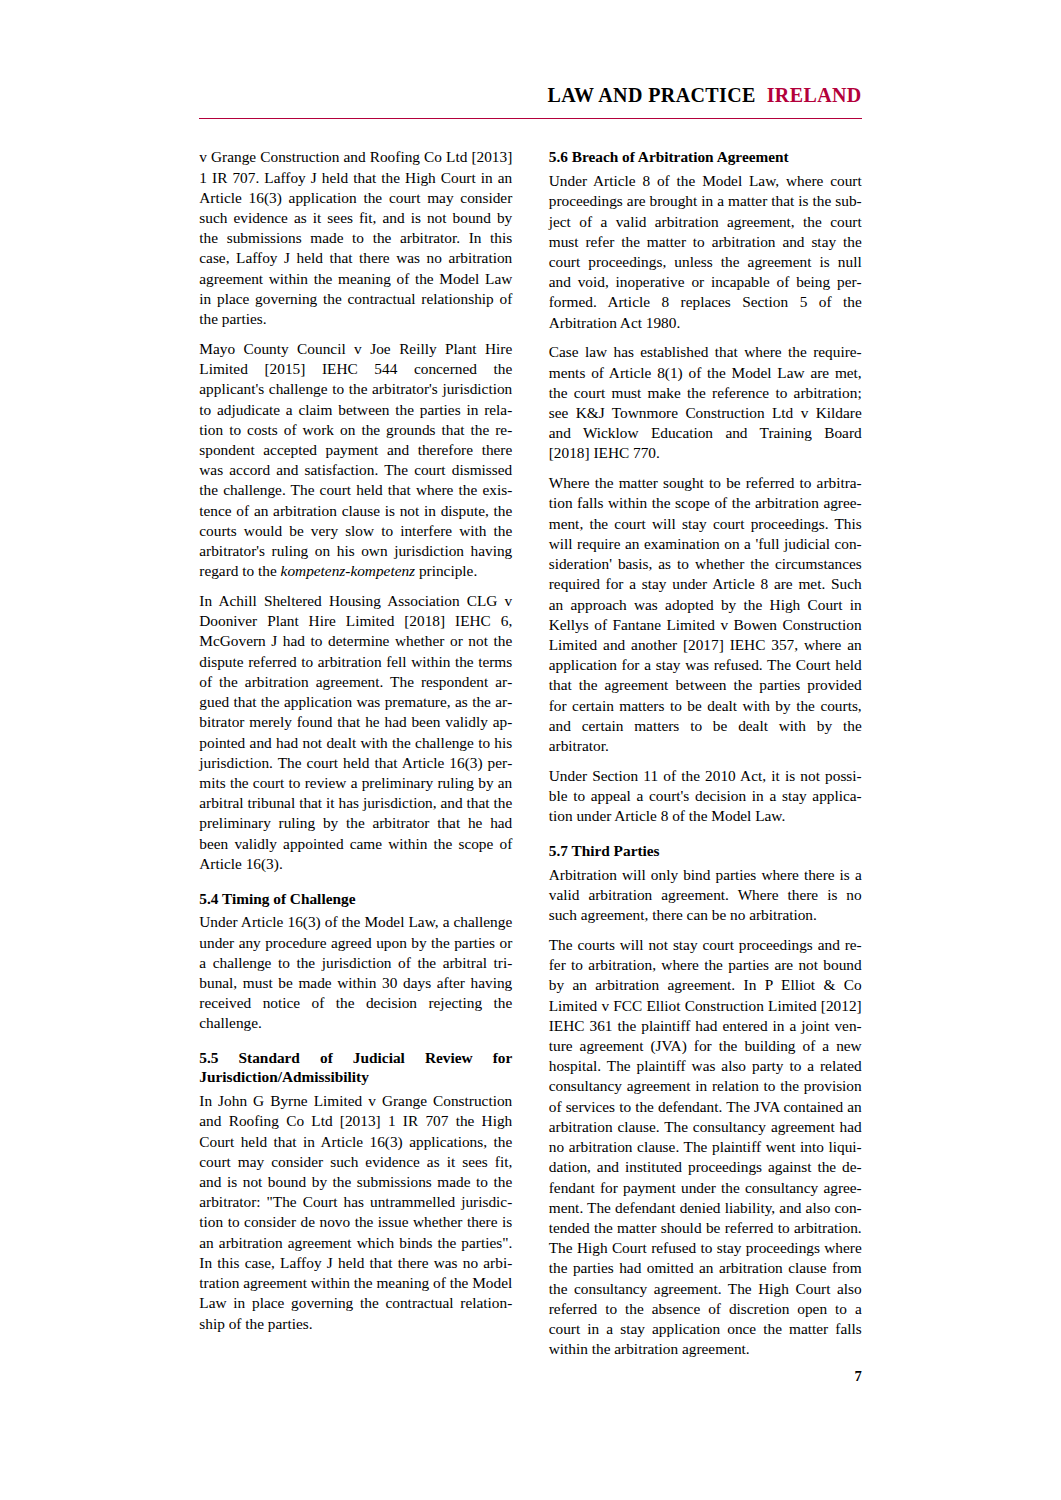LAW AND PRACTICE IRELAND
v Grange Construction and Roofing Co Ltd [2013] 1 IR 707. Laffoy J held that the High Court in an Article 16(3) application the court may consider such evidence as it sees fit, and is not bound by the submissions made to the arbitrator. In this case, Laffoy J held that there was no arbitration agreement within the meaning of the Model Law in place governing the contractual relationship of the parties.
Mayo County Council v Joe Reilly Plant Hire Limited [2015] IEHC 544 concerned the applicant's challenge to the arbitrator's jurisdiction to adjudicate a claim between the parties in relation to costs of work on the grounds that the respondent accepted payment and therefore there was accord and satisfaction. The court dismissed the challenge. The court held that where the existence of an arbitration clause is not in dispute, the courts would be very slow to interfere with the arbitrator's ruling on his own jurisdiction having regard to the kompetenz-kompetenz principle.
In Achill Sheltered Housing Association CLG v Dooniver Plant Hire Limited [2018] IEHC 6, McGovern J had to determine whether or not the dispute referred to arbitration fell within the terms of the arbitration agreement. The respondent argued that the application was premature, as the arbitrator merely found that he had been validly appointed and had not dealt with the challenge to his jurisdiction. The court held that Article 16(3) permits the court to review a preliminary ruling by an arbitral tribunal that it has jurisdiction, and that the preliminary ruling by the arbitrator that he had been validly appointed came within the scope of Article 16(3).
5.4 Timing of Challenge
Under Article 16(3) of the Model Law, a challenge under any procedure agreed upon by the parties or a challenge to the jurisdiction of the arbitral tribunal, must be made within 30 days after having received notice of the decision rejecting the challenge.
5.5 Standard of Judicial Review for Jurisdiction/Admissibility
In John G Byrne Limited v Grange Construction and Roofing Co Ltd [2013] 1 IR 707 the High Court held that in Article 16(3) applications, the court may consider such evidence as it sees fit, and is not bound by the submissions made to the arbitrator: "The Court has untrammelled jurisdiction to consider de novo the issue whether there is an arbitration agreement which binds the parties". In this case, Laffoy J held that there was no arbitration agreement within the meaning of the Model Law in place governing the contractual relationship of the parties.
5.6 Breach of Arbitration Agreement
Under Article 8 of the Model Law, where court proceedings are brought in a matter that is the subject of a valid arbitration agreement, the court must refer the matter to arbitration and stay the court proceedings, unless the agreement is null and void, inoperative or incapable of being performed. Article 8 replaces Section 5 of the Arbitration Act 1980.
Case law has established that where the requirements of Article 8(1) of the Model Law are met, the court must make the reference to arbitration; see K&J Townmore Construction Ltd v Kildare and Wicklow Education and Training Board [2018] IEHC 770.
Where the matter sought to be referred to arbitration falls within the scope of the arbitration agreement, the court will stay court proceedings. This will require an examination on a 'full judicial consideration' basis, as to whether the circumstances required for a stay under Article 8 are met. Such an approach was adopted by the High Court in Kellys of Fantane Limited v Bowen Construction Limited and another [2017] IEHC 357, where an application for a stay was refused. The Court held that the agreement between the parties provided for certain matters to be dealt with by the courts, and certain matters to be dealt with by the arbitrator.
Under Section 11 of the 2010 Act, it is not possible to appeal a court's decision in a stay application under Article 8 of the Model Law.
5.7 Third Parties
Arbitration will only bind parties where there is a valid arbitration agreement. Where there is no such agreement, there can be no arbitration.
The courts will not stay court proceedings and refer to arbitration, where the parties are not bound by an arbitration agreement. In P Elliot & Co Limited v FCC Elliot Construction Limited [2012] IEHC 361 the plaintiff had entered in a joint venture agreement (JVA) for the building of a new hospital. The plaintiff was also party to a related consultancy agreement in relation to the provision of services to the defendant. The JVA contained an arbitration clause. The consultancy agreement had no arbitration clause. The plaintiff went into liquidation, and instituted proceedings against the defendant for payment under the consultancy agreement. The defendant denied liability, and also contended the matter should be referred to arbitration. The High Court refused to stay proceedings where the parties had omitted an arbitration clause from the consultancy agreement. The High Court also referred to the absence of discretion open to a court in a stay application once the matter falls within the arbitration agreement.
7